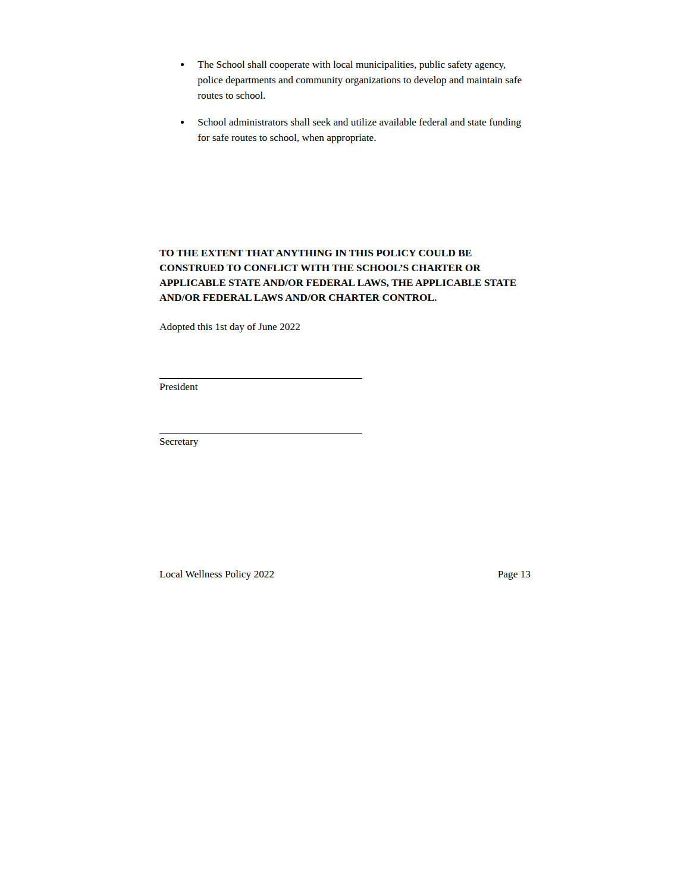The School shall cooperate with local municipalities, public safety agency, police departments and community organizations to develop and maintain safe routes to school.
School administrators shall seek and utilize available federal and state funding for safe routes to school, when appropriate.
To the extent that anything in this policy could be construed to conflict with the School’s charter or applicable state and/or federal laws, the applicable state and/or federal laws and/or charter control.
Adopted this 1st day of June 2022
President
Secretary
Local Wellness Policy 2022 Page 13